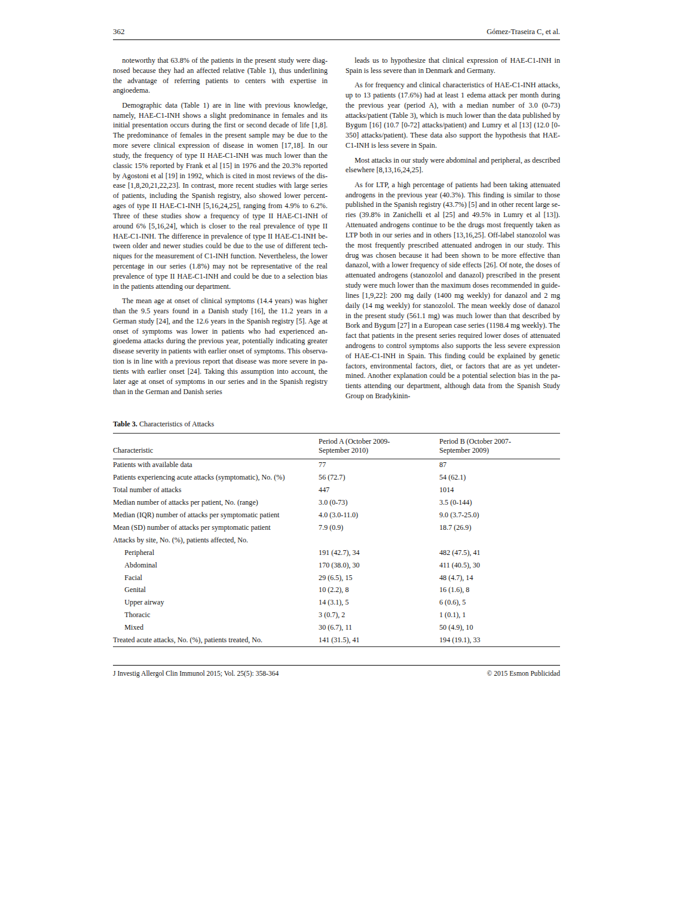362
Gómez-Traseira C, et al.
noteworthy that 63.8% of the patients in the present study were diagnosed because they had an affected relative (Table 1), thus underlining the advantage of referring patients to centers with expertise in angioedema.
Demographic data (Table 1) are in line with previous knowledge, namely, HAE-C1-INH shows a slight predominance in females and its initial presentation occurs during the first or second decade of life [1,8]. The predominance of females in the present sample may be due to the more severe clinical expression of disease in women [17,18]. In our study, the frequency of type II HAE-C1-INH was much lower than the classic 15% reported by Frank et al [15] in 1976 and the 20.3% reported by Agostoni et al [19] in 1992, which is cited in most reviews of the disease [1,8,20,21,22,23]. In contrast, more recent studies with large series of patients, including the Spanish registry, also showed lower percentages of type II HAE-C1-INH [5,16,24,25], ranging from 4.9% to 6.2%. Three of these studies show a frequency of type II HAE-C1-INH of around 6% [5,16,24], which is closer to the real prevalence of type II HAE-C1-INH. The difference in prevalence of type II HAE-C1-INH between older and newer studies could be due to the use of different techniques for the measurement of C1-INH function. Nevertheless, the lower percentage in our series (1.8%) may not be representative of the real prevalence of type II HAE-C1-INH and could be due to a selection bias in the patients attending our department.
The mean age at onset of clinical symptoms (14.4 years) was higher than the 9.5 years found in a Danish study [16], the 11.2 years in a German study [24], and the 12.6 years in the Spanish registry [5]. Age at onset of symptoms was lower in patients who had experienced angioedema attacks during the previous year, potentially indicating greater disease severity in patients with earlier onset of symptoms. This observation is in line with a previous report that disease was more severe in patients with earlier onset [24]. Taking this assumption into account, the later age at onset of symptoms in our series and in the Spanish registry than in the German and Danish series
leads us to hypothesize that clinical expression of HAE-C1-INH in Spain is less severe than in Denmark and Germany.
As for frequency and clinical characteristics of HAE-C1-INH attacks, up to 13 patients (17.6%) had at least 1 edema attack per month during the previous year (period A), with a median number of 3.0 (0-73) attacks/patient (Table 3), which is much lower than the data published by Bygum [16] (10.7 [0-72] attacks/patient) and Lumry et al [13] (12.0 [0-350] attacks/patient). These data also support the hypothesis that HAE-C1-INH is less severe in Spain.
Most attacks in our study were abdominal and peripheral, as described elsewhere [8,13,16,24,25].
As for LTP, a high percentage of patients had been taking attenuated androgens in the previous year (40.3%). This finding is similar to those published in the Spanish registry (43.7%) [5] and in other recent large series (39.8% in Zanichelli et al [25] and 49.5% in Lumry et al [13]). Attenuated androgens continue to be the drugs most frequently taken as LTP both in our series and in others [13,16,25]. Off-label stanozolol was the most frequently prescribed attenuated androgen in our study. This drug was chosen because it had been shown to be more effective than danazol, with a lower frequency of side effects [26]. Of note, the doses of attenuated androgens (stanozolol and danazol) prescribed in the present study were much lower than the maximum doses recommended in guidelines [1,9,22]: 200 mg daily (1400 mg weekly) for danazol and 2 mg daily (14 mg weekly) for stanozolol. The mean weekly dose of danazol in the present study (561.1 mg) was much lower than that described by Bork and Bygum [27] in a European case series (1198.4 mg weekly). The fact that patients in the present series required lower doses of attenuated androgens to control symptoms also supports the less severe expression of HAE-C1-INH in Spain. This finding could be explained by genetic factors, environmental factors, diet, or factors that are as yet undetermined. Another explanation could be a potential selection bias in the patients attending our department, although data from the Spanish Study Group on Bradykinin-
Table 3. Characteristics of Attacks
| Characteristic | Period A (October 2009- September 2010) | Period B (October 2007- September 2009) |
| --- | --- | --- |
| Patients with available data | 77 | 87 |
| Patients experiencing acute attacks (symptomatic), No. (%) | 56 (72.7) | 54 (62.1) |
| Total number of attacks | 447 | 1014 |
| Median number of attacks per patient, No. (range) | 3.0 (0-73) | 3.5 (0-144) |
| Median (IQR) number of attacks per symptomatic patient | 4.0 (3.0-11.0) | 9.0 (3.7-25.0) |
| Mean (SD) number of attacks per symptomatic patient | 7.9 (0.9) | 18.7 (26.9) |
| Attacks by site, No. (%), patients affected, No. | | |
| Peripheral | 191 (42.7), 34 | 482 (47.5), 41 |
| Abdominal | 170 (38.0), 30 | 411 (40.5), 30 |
| Facial | 29 (6.5), 15 | 48 (4.7), 14 |
| Genital | 10 (2.2), 8 | 16 (1.6), 8 |
| Upper airway | 14 (3.1), 5 | 6 (0.6), 5 |
| Thoracic | 3 (0.7), 2 | 1 (0.1), 1 |
| Mixed | 30 (6.7), 11 | 50 (4.9), 10 |
| Treated acute attacks, No. (%), patients treated, No. | 141 (31.5), 41 | 194 (19.1), 33 |
J Investig Allergol Clin Immunol 2015; Vol. 25(5): 358-364
© 2015 Esmon Publicidad